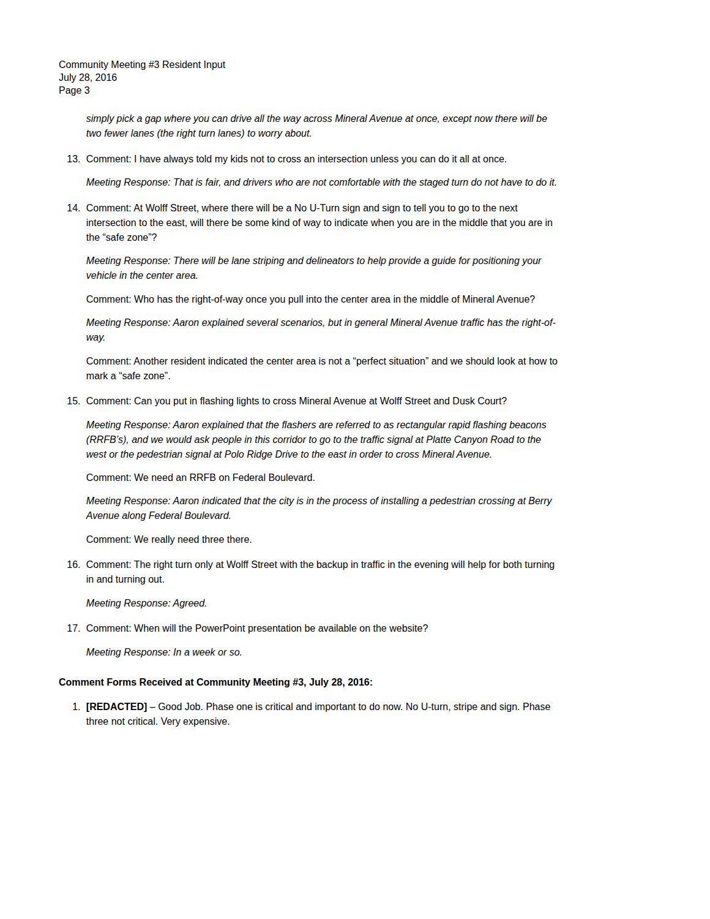Community Meeting #3 Resident Input
July 28, 2016
Page 3
simply pick a gap where you can drive all the way across Mineral Avenue at once, except now there will be two fewer lanes (the right turn lanes) to worry about.
Comment: I have always told my kids not to cross an intersection unless you can do it all at once.
Meeting Response: That is fair, and drivers who are not comfortable with the staged turn do not have to do it.
Comment: At Wolff Street, where there will be a No U-Turn sign and sign to tell you to go to the next intersection to the east, will there be some kind of way to indicate when you are in the middle that you are in the “safe zone”?
Meeting Response: There will be lane striping and delineators to help provide a guide for positioning your vehicle in the center area.
Comment: Who has the right-of-way once you pull into the center area in the middle of Mineral Avenue?
Meeting Response: Aaron explained several scenarios, but in general Mineral Avenue traffic has the right-of-way.
Comment: Another resident indicated the center area is not a “perfect situation” and we should look at how to mark a “safe zone”.
Comment: Can you put in flashing lights to cross Mineral Avenue at Wolff Street and Dusk Court?
Meeting Response: Aaron explained that the flashers are referred to as rectangular rapid flashing beacons (RRFB’s), and we would ask people in this corridor to go to the traffic signal at Platte Canyon Road to the west or the pedestrian signal at Polo Ridge Drive to the east in order to cross Mineral Avenue.
Comment: We need an RRFB on Federal Boulevard.
Meeting Response: Aaron indicated that the city is in the process of installing a pedestrian crossing at Berry Avenue along Federal Boulevard.
Comment: We really need three there.
Comment: The right turn only at Wolff Street with the backup in traffic in the evening will help for both turning in and turning out.
Meeting Response: Agreed.
Comment: When will the PowerPoint presentation be available on the website?
Meeting Response: In a week or so.
Comment Forms Received at Community Meeting #3, July 28, 2016:
[REDACTED] – Good Job. Phase one is critical and important to do now. No U-turn, stripe and sign. Phase three not critical. Very expensive.